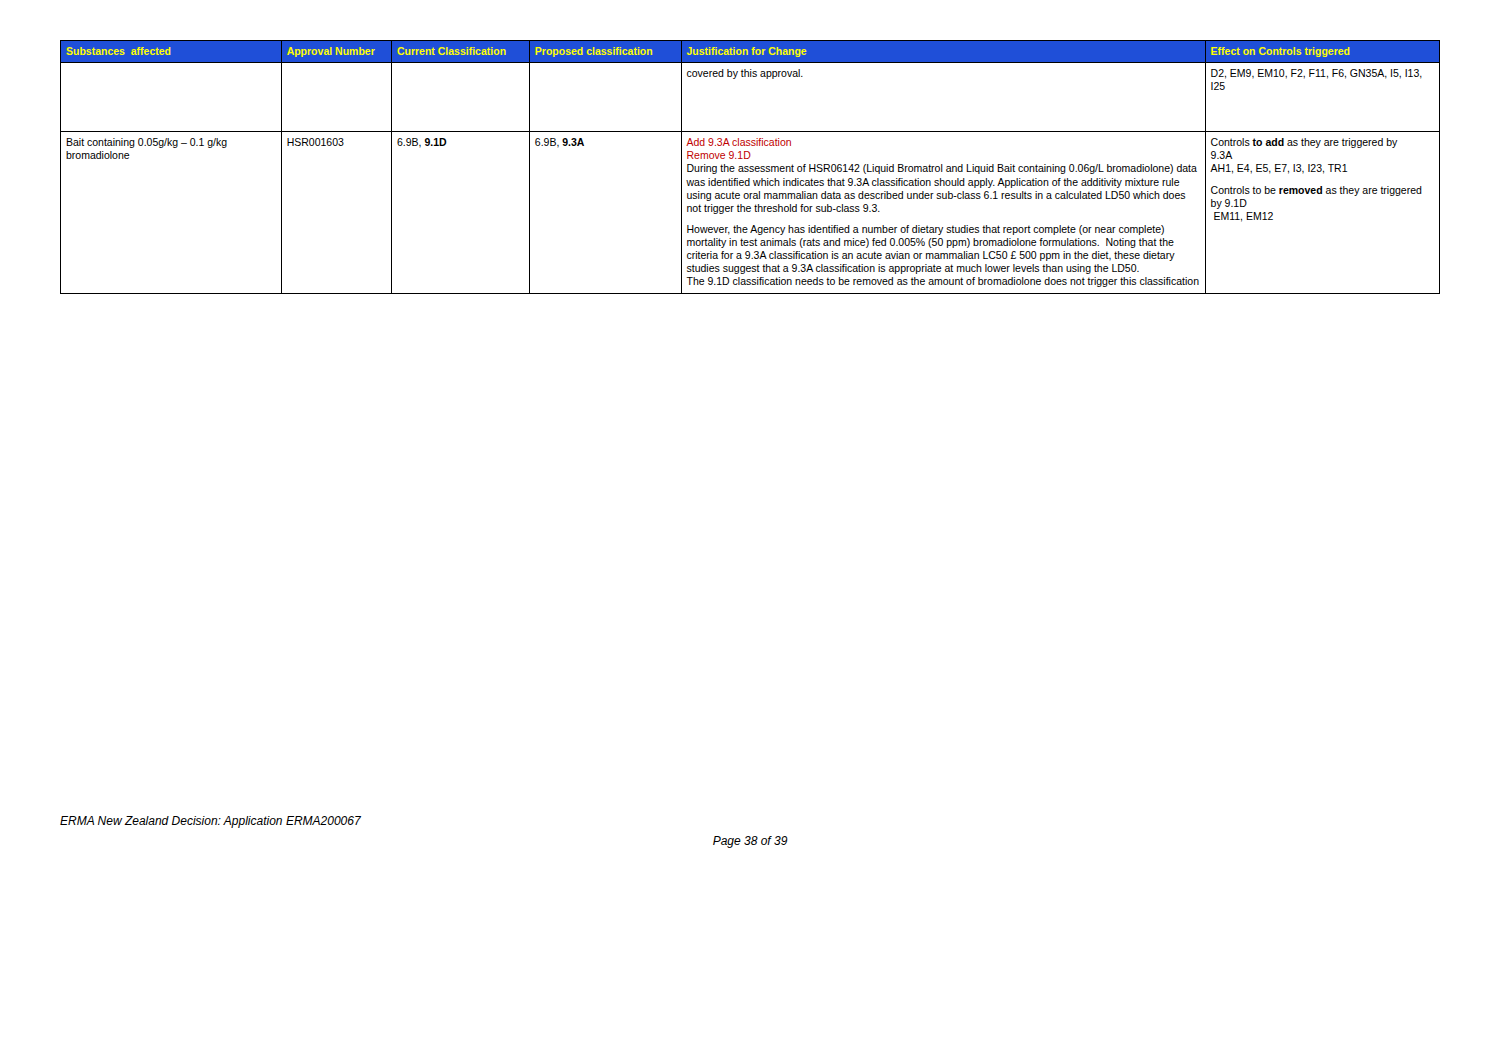| Substances affected | Approval Number | Current Classification | Proposed classification | Justification for Change | Effect on Controls triggered |
| --- | --- | --- | --- | --- | --- |
| | | | | covered by this approval. | D2, EM9, EM10, F2, F11, F6, GN35A, I5, I13, I25 |
| Bait containing 0.05g/kg – 0.1 g/kg bromadiolone | HSR001603 | 6.9B, 9.1D | 6.9B, 9.3A | Add 9.3A classification Remove 9.1D During the assessment of HSR06142 (Liquid Bromatrol and Liquid Bait containing 0.06g/L bromadiolone) data was identified which indicates that 9.3A classification should apply. Application of the additivity mixture rule using acute oral mammalian data as described under sub-class 6.1 results in a calculated LD50 which does not trigger the threshold for sub-class 9.3. However, the Agency has identified a number of dietary studies that report complete (or near complete) mortality in test animals (rats and mice) fed 0.005% (50 ppm) bromadiolone formulations. Noting that the criteria for a 9.3A classification is an acute avian or mammalian LC50 £ 500 ppm in the diet, these dietary studies suggest that a 9.3A classification is appropriate at much lower levels than using the LD50. The 9.1D classification needs to be removed as the amount of bromadiolone does not trigger this classification | Controls to add as they are triggered by 9.3A AH1, E4, E5, E7, I3, I23, TR1 Controls to be removed as they are triggered by 9.1D EM11, EM12 |
ERMA New Zealand Decision: Application ERMA200067
Page 38 of 39